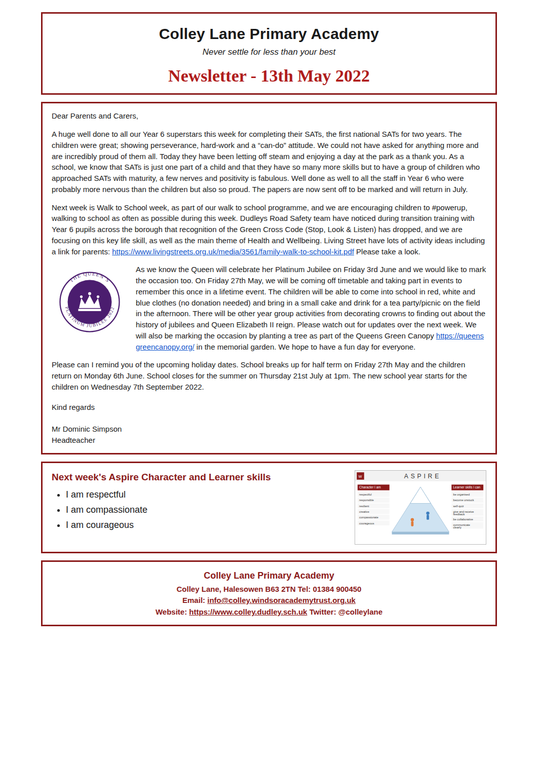Colley Lane Primary Academy
Never settle for less than your best
Newsletter - 13th May 2022
Dear Parents and Carers,
A huge well done to all our Year 6 superstars this week for completing their SATs, the first national SATs for two years. The children were great; showing perseverance, hard-work and a “can-do” attitude. We could not have asked for anything more and are incredibly proud of them all. Today they have been letting off steam and enjoying a day at the park as a thank you. As a school, we know that SATs is just one part of a child and that they have so many more skills but to have a group of children who approached SATs with maturity, a few nerves and positivity is fabulous. Well done as well to all the staff in Year 6 who were probably more nervous than the children but also so proud. The papers are now sent off to be marked and will return in July.
Next week is Walk to School week, as part of our walk to school programme, and we are encouraging children to #powerup, walking to school as often as possible during this week. Dudleys Road Safety team have noticed during transition training with Year 6 pupils across the borough that recognition of the Green Cross Code (Stop, Look & Listen) has dropped, and we are focusing on this key life skill, as well as the main theme of Health and Wellbeing. Living Street have lots of activity ideas including a link for parents: https://www.livingstreets.org.uk/media/3561/family-walk-to-school-kit.pdf Please take a look.
THE QUEEN’S PLATINUM JUBILEE 2022
As we know the Queen will celebrate her Platinum Jubilee on Friday 3rd June and we would like to mark the occasion too. On Friday 27th May, we will be coming off timetable and taking part in events to remember this once in a lifetime event. The children will be able to come into school in red, white and blue clothes (no donation needed) and bring in a small cake and drink for a tea party/picnic on the field in the afternoon. There will be other year group activities from decorating crowns to finding out about the history of jubilees and Queen Elizabeth II reign. Please watch out for updates over the next week. We will also be marking the occasion by planting a tree as part of the Queens Green Canopy https://queensgreencanopy.org/ in the memorial garden. We hope to have a fun day for everyone.
Please can I remind you of the upcoming holiday dates. School breaks up for half term on Friday 27th May and the children return on Monday 6th June. School closes for the summer on Thursday 21st July at 1pm. The new school year starts for the children on Wednesday 7th September 2022.
Kind regards
Mr Dominic Simpson
Headteacher
Next week's Aspire Character and Learner skills
I am respectful
I am compassionate
I am courageous
W ASPIRE Character I am respectful responsible resilient creative compassionate courageous Learner skills I can be organised become unstuck self-quiz give and receivefeedback be collaborative communicateclearly
Colley Lane Primary Academy
Colley Lane, Halesowen B63 2TN Tel: 01384 900450
Email: info@colley.windsoracademytrust.org.uk
Website: https://www.colley.dudley.sch.uk Twitter: @colleylane